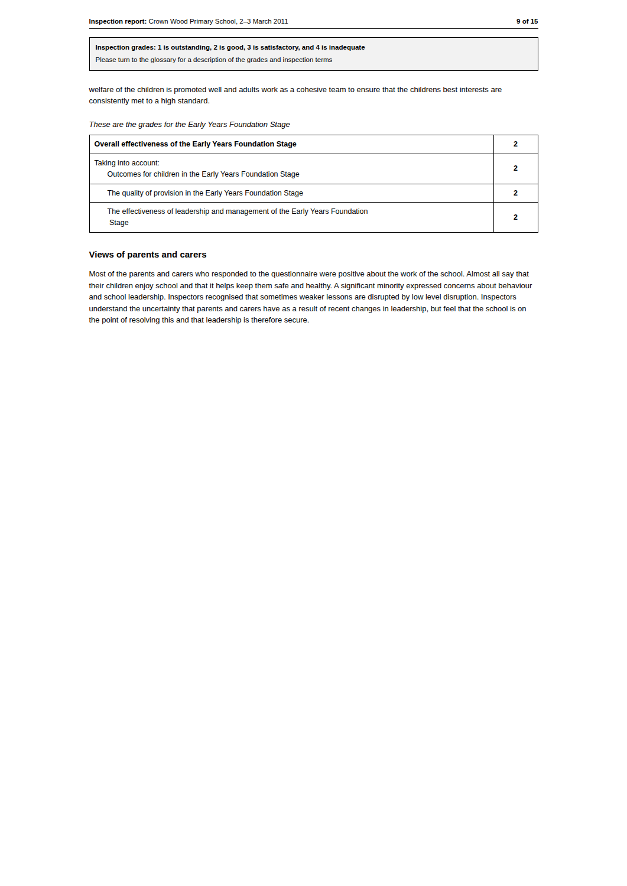Inspection report: Crown Wood Primary School, 2–3 March 2011
9 of 15
Inspection grades: 1 is outstanding, 2 is good, 3 is satisfactory, and 4 is inadequate
Please turn to the glossary for a description of the grades and inspection terms
welfare of the children is promoted well and adults work as a cohesive team to ensure that the childrens best interests are consistently met to a high standard.
These are the grades for the Early Years Foundation Stage
| Overall effectiveness of the Early Years Foundation Stage | 2 |
| Taking into account: Outcomes for children in the Early Years Foundation Stage | 2 |
| The quality of provision in the Early Years Foundation Stage | 2 |
| The effectiveness of leadership and management of the Early Years Foundation Stage | 2 |
Views of parents and carers
Most of the parents and carers who responded to the questionnaire were positive about the work of the school. Almost all say that their children enjoy school and that it helps keep them safe and healthy. A significant minority expressed concerns about behaviour and school leadership. Inspectors recognised that sometimes weaker lessons are disrupted by low level disruption. Inspectors understand the uncertainty that parents and carers have as a result of recent changes in leadership, but feel that the school is on the point of resolving this and that leadership is therefore secure.